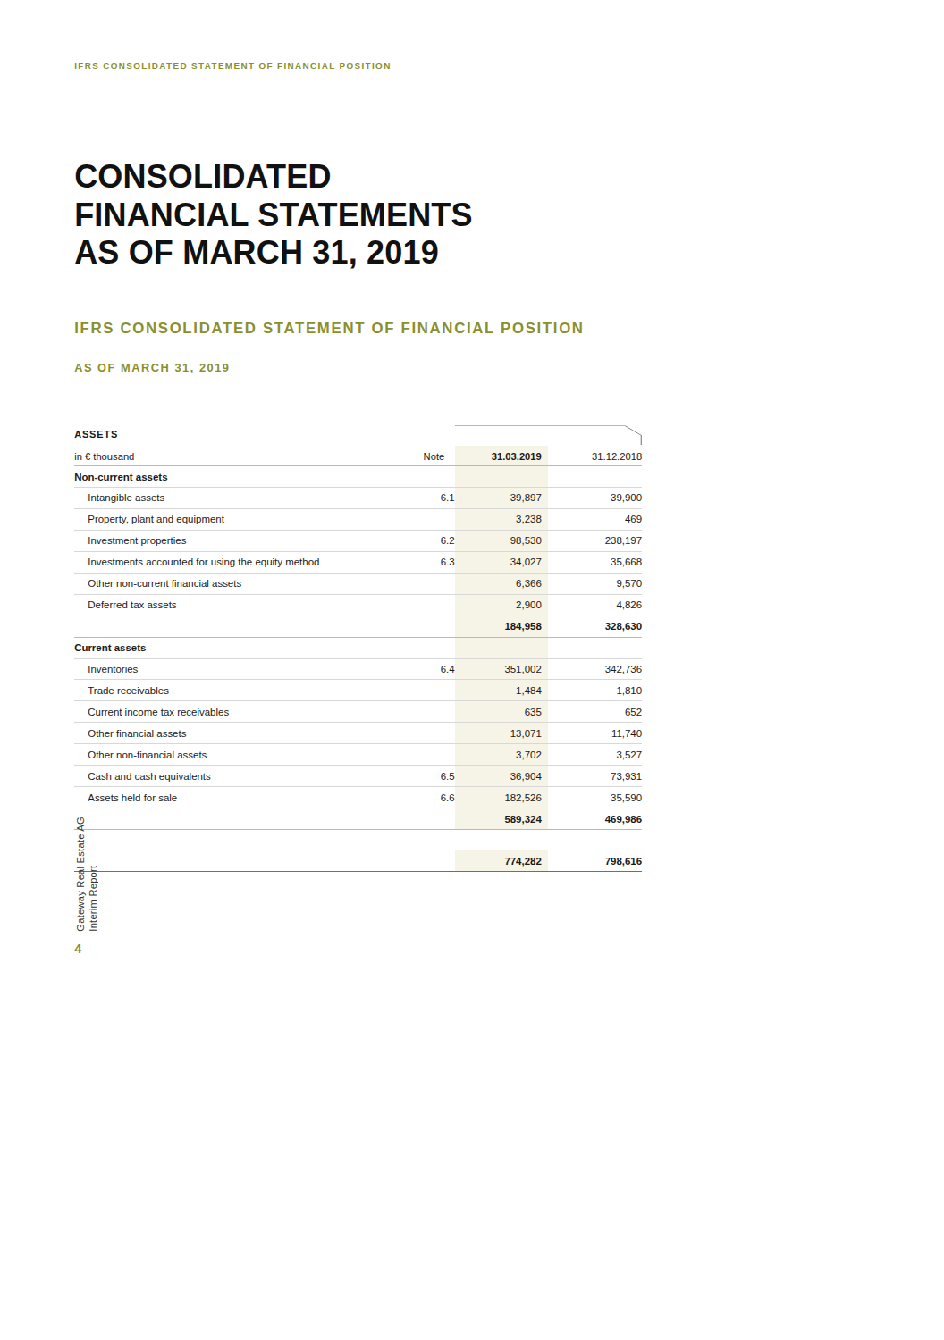IFRS Consolidated Statement of Financial Position
Consolidated
Financial Statements
as of March 31, 2019
IFRS Consolidated Statement of Financial Position
as of March 31, 2019
Assets
| in € thousand | Note | 31.03.2019 | 31.12.2018 |
| --- | --- | --- | --- |
| Non-current assets | | | |
| Intangible assets | 6.1 | 39,897 | 39,900 |
| Property, plant and equipment | | 3,238 | 469 |
| Investment properties | 6.2 | 98,530 | 238,197 |
| Investments accounted for using the equity method | 6.3 | 34,027 | 35,668 |
| Other non-current financial assets | | 6,366 | 9,570 |
| Deferred tax assets | | 2,900 | 4,826 |
| | | 184,958 | 328,630 |
| Current assets | | | |
| Inventories | 6.4 | 351,002 | 342,736 |
| Trade receivables | | 1,484 | 1,810 |
| Current income tax receivables | | 635 | 652 |
| Other financial assets | | 13,071 | 11,740 |
| Other non-financial assets | | 3,702 | 3,527 |
| Cash and cash equivalents | 6.5 | 36,904 | 73,931 |
| Assets held for sale | 6.6 | 182,526 | 35,590 |
| | | 589,324 | 469,986 |
| | | 774,282 | 798,616 |
Gateway Real Estate AG
Interim Report
4